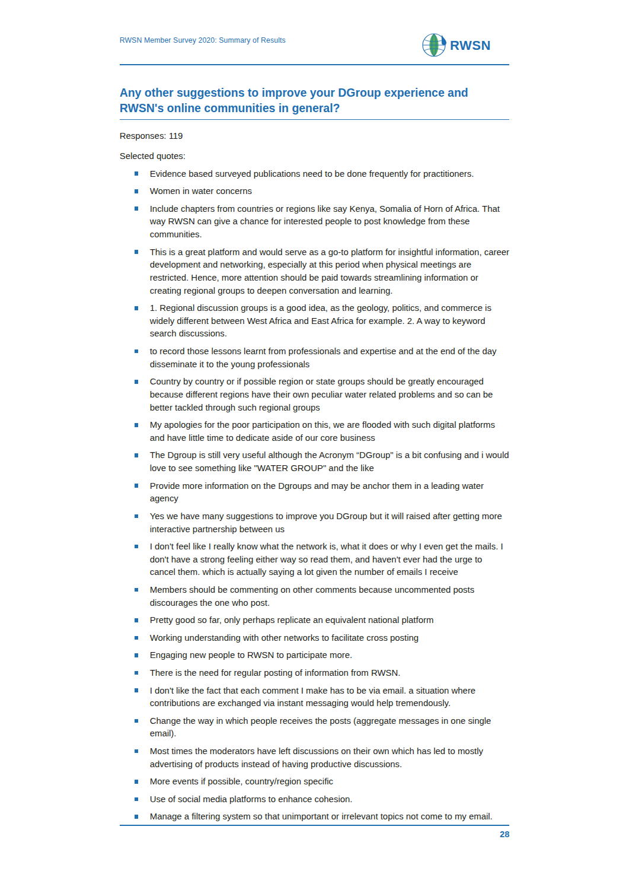RWSN Member Survey 2020: Summary of Results
RWSN logo RWSN
Any other suggestions to improve your DGroup experience and RWSN's online communities in general?
Responses: 119
Selected quotes:
Evidence based surveyed publications need to be done frequently for practitioners.
Women in water concerns
Include chapters from countries or regions like say Kenya, Somalia of Horn of Africa. That way RWSN can give a chance for interested people to post knowledge from these communities.
This is a great platform and would serve as a go-to platform for insightful information, career development and networking, especially at this period when physical meetings are restricted. Hence, more attention should be paid towards streamlining information or creating regional groups to deepen conversation and learning.
1. Regional discussion groups is a good idea, as the geology, politics, and commerce is widely different between West Africa and East Africa for example. 2. A way to keyword search discussions.
to record those lessons learnt from professionals and expertise and at the end of the day disseminate it to the young professionals
Country by country or if possible region or state groups should be greatly encouraged because different regions have their own peculiar water related problems and so can be better tackled through such regional groups
My apologies for the poor participation on this, we are flooded with such digital platforms and have little time to dedicate aside of our core business
The Dgroup is still very useful although the Acronym “DGroup" is a bit confusing and i would love to see something like "WATER GROUP" and the like
Provide more information on the Dgroups and may be anchor them in a leading water agency
Yes we have many suggestions to improve you DGroup but it will raised after getting more interactive partnership between us
I don't feel like I really know what the network is, what it does or why I even get the mails. I don't have a strong feeling either way so read them, and haven't ever had the urge to cancel them. which is actually saying a lot given the number of emails I receive
Members should be commenting on other comments because uncommented posts discourages the one who post.
Pretty good so far, only perhaps replicate an equivalent national platform
Working understanding with other networks to facilitate cross posting
Engaging new people to RWSN to participate more.
There is the need for regular posting of information from RWSN.
I don't like the fact that each comment I make has to be via email. a situation where contributions are exchanged via instant messaging would help tremendously.
Change the way in which people receives the posts (aggregate messages in one single email).
Most times the moderators have left discussions on their own which has led to mostly advertising of products instead of having productive discussions.
More events if possible, country/region specific
Use of social media platforms to enhance cohesion.
Manage a filtering system so that unimportant or irrelevant topics not come to my email.
28